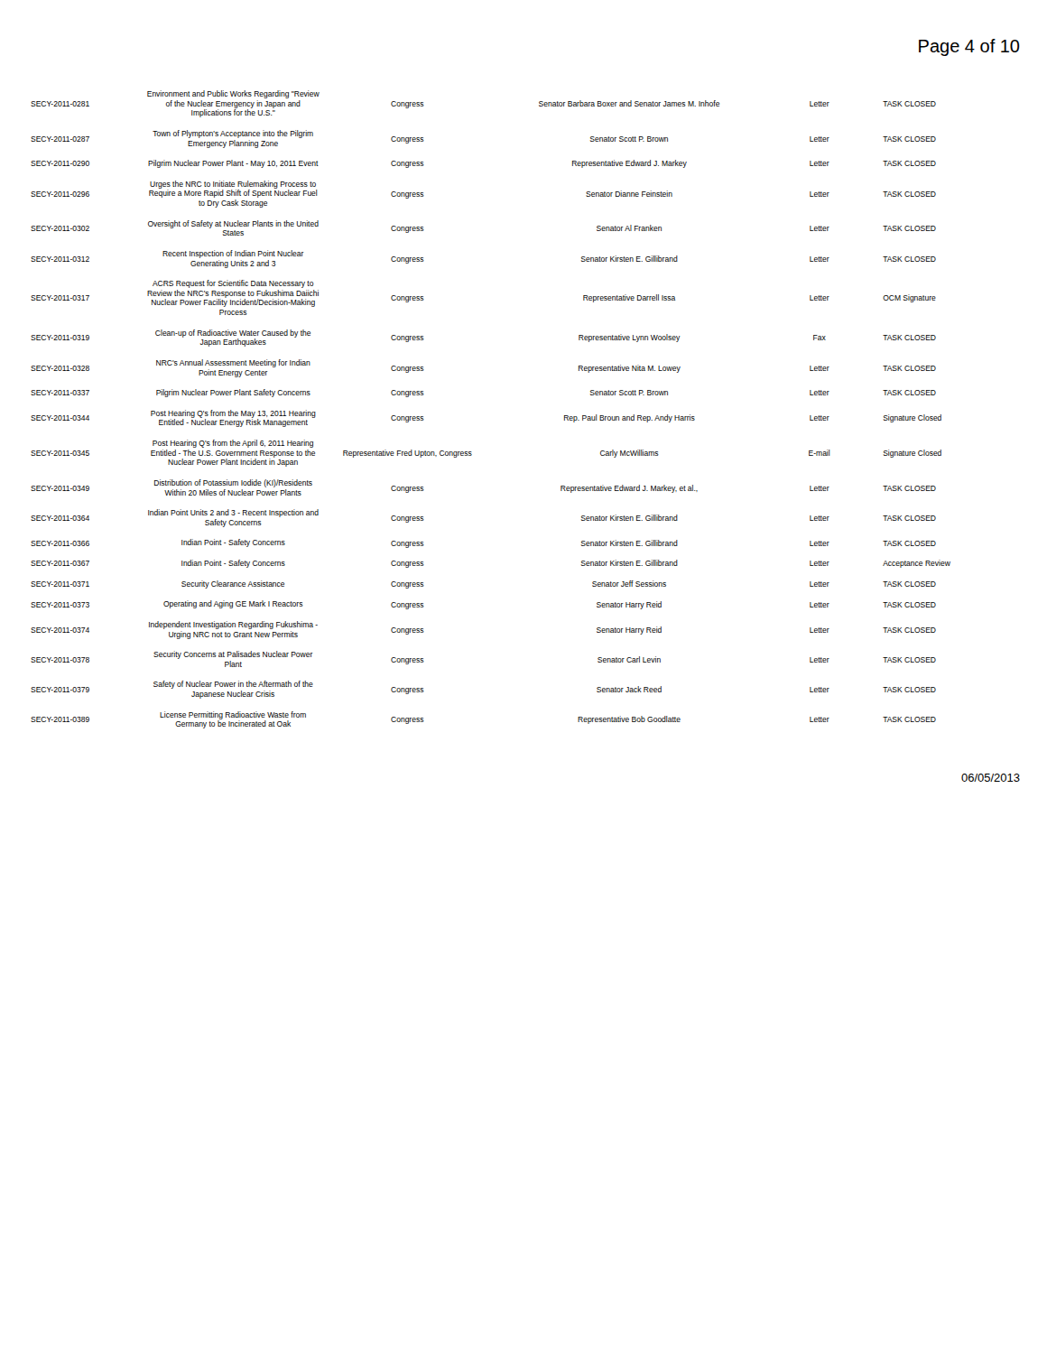Page 4 of 10
| SECY-2011-0281 | Environment and Public Works Regarding "Review of the Nuclear Emergency in Japan and Implications for the U.S." | Congress | Senator Barbara Boxer and Senator James M. Inhofe | Letter | TASK CLOSED |
| SECY-2011-0287 | Town of Plympton's Acceptance into the Pilgrim Emergency Planning Zone | Congress | Senator Scott P. Brown | Letter | TASK CLOSED |
| SECY-2011-0290 | Pilgrim Nuclear Power Plant - May 10, 2011 Event | Congress | Representative Edward J. Markey | Letter | TASK CLOSED |
| SECY-2011-0296 | Urges the NRC to Initiate Rulemaking Process to Require a More Rapid Shift of Spent Nuclear Fuel to Dry Cask Storage | Congress | Senator Dianne Feinstein | Letter | TASK CLOSED |
| SECY-2011-0302 | Oversight of Safety at Nuclear Plants in the United States | Congress | Senator Al Franken | Letter | TASK CLOSED |
| SECY-2011-0312 | Recent Inspection of Indian Point Nuclear Generating Units 2 and 3 | Congress | Senator Kirsten E. Gillibrand | Letter | TASK CLOSED |
| SECY-2011-0317 | ACRS Request for Scientific Data Necessary to Review the NRC's Response to Fukushima Daiichi Nuclear Power Facility Incident/Decision-Making Process | Congress | Representative Darrell Issa | Letter | OCM Signature |
| SECY-2011-0319 | Clean-up of Radioactive Water Caused by the Japan Earthquakes | Congress | Representative Lynn Woolsey | Fax | TASK CLOSED |
| SECY-2011-0328 | NRC's Annual Assessment Meeting for Indian Point Energy Center | Congress | Representative Nita M. Lowey | Letter | TASK CLOSED |
| SECY-2011-0337 | Pilgrim Nuclear Power Plant Safety Concerns | Congress | Senator Scott P. Brown | Letter | TASK CLOSED |
| SECY-2011-0344 | Post Hearing Q's from the May 13, 2011 Hearing Entitled - Nuclear Energy Risk Management | Congress | Rep. Paul Broun and Rep. Andy Harris | Letter | Signature Closed |
| SECY-2011-0345 | Post Hearing Q's from the April 6, 2011 Hearing Entitled - The U.S. Government Response to the Nuclear Power Plant Incident in Japan | Representative Fred Upton, Congress | Carly McWilliams | E-mail | Signature Closed |
| SECY-2011-0349 | Distribution of Potassium Iodide (KI)/Residents Within 20 Miles of Nuclear Power Plants | Congress | Representative Edward J. Markey, et al., | Letter | TASK CLOSED |
| SECY-2011-0364 | Indian Point Units 2 and 3 - Recent Inspection and Safety Concerns | Congress | Senator Kirsten E. Gillibrand | Letter | TASK CLOSED |
| SECY-2011-0366 | Indian Point - Safety Concerns | Congress | Senator Kirsten E. Gillibrand | Letter | TASK CLOSED |
| SECY-2011-0367 | Indian Point - Safety Concerns | Congress | Senator Kirsten E. Gillibrand | Letter | Acceptance Review |
| SECY-2011-0371 | Security Clearance Assistance | Congress | Senator Jeff Sessions | Letter | TASK CLOSED |
| SECY-2011-0373 | Operating and Aging GE Mark I Reactors | Congress | Senator Harry Reid | Letter | TASK CLOSED |
| SECY-2011-0374 | Independent Investigation Regarding Fukushima - Urging NRC not to Grant New Permits | Congress | Senator Harry Reid | Letter | TASK CLOSED |
| SECY-2011-0378 | Security Concerns at Palisades Nuclear Power Plant | Congress | Senator Carl Levin | Letter | TASK CLOSED |
| SECY-2011-0379 | Safety of Nuclear Power in the Aftermath of the Japanese Nuclear Crisis | Congress | Senator Jack Reed | Letter | TASK CLOSED |
| SECY-2011-0389 | License Permitting Radioactive Waste from Germany to be Incinerated at Oak | Congress | Representative Bob Goodlatte | Letter | TASK CLOSED |
06/05/2013